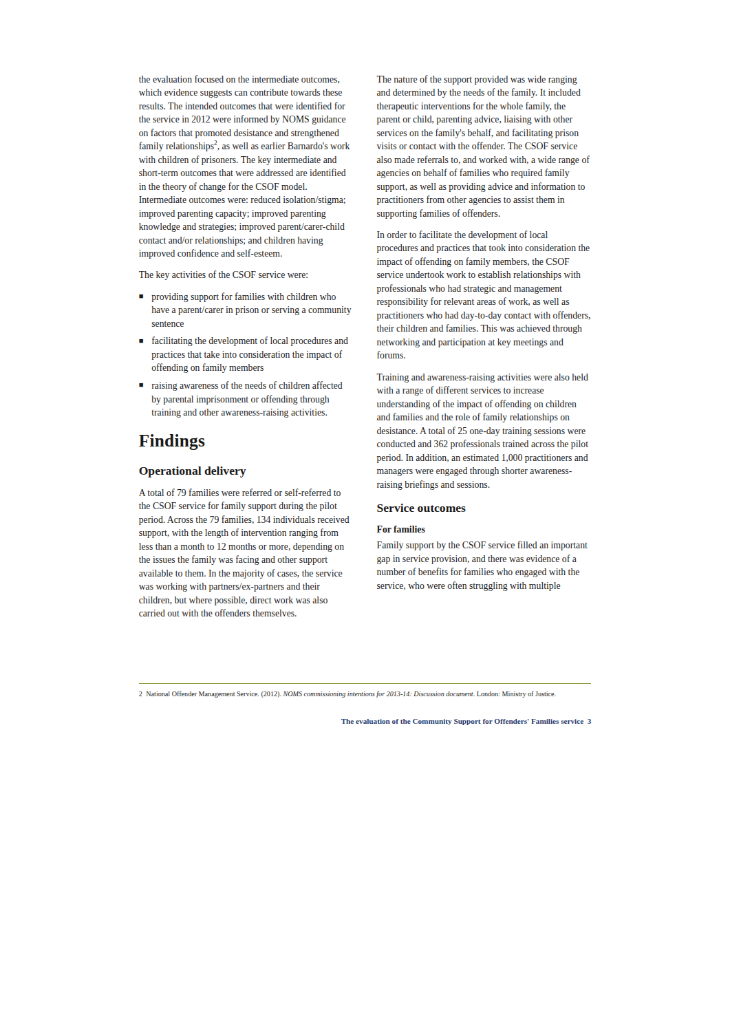the evaluation focused on the intermediate outcomes, which evidence suggests can contribute towards these results. The intended outcomes that were identified for the service in 2012 were informed by NOMS guidance on factors that promoted desistance and strengthened family relationships2, as well as earlier Barnardo's work with children of prisoners. The key intermediate and short-term outcomes that were addressed are identified in the theory of change for the CSOF model. Intermediate outcomes were: reduced isolation/stigma; improved parenting capacity; improved parenting knowledge and strategies; improved parent/carer-child contact and/or relationships; and children having improved confidence and self-esteem.
The key activities of the CSOF service were:
providing support for families with children who have a parent/carer in prison or serving a community sentence
facilitating the development of local procedures and practices that take into consideration the impact of offending on family members
raising awareness of the needs of children affected by parental imprisonment or offending through training and other awareness-raising activities.
Findings
Operational delivery
A total of 79 families were referred or self-referred to the CSOF service for family support during the pilot period. Across the 79 families, 134 individuals received support, with the length of intervention ranging from less than a month to 12 months or more, depending on the issues the family was facing and other support available to them. In the majority of cases, the service was working with partners/ex-partners and their children, but where possible, direct work was also carried out with the offenders themselves.
The nature of the support provided was wide ranging and determined by the needs of the family. It included therapeutic interventions for the whole family, the parent or child, parenting advice, liaising with other services on the family's behalf, and facilitating prison visits or contact with the offender. The CSOF service also made referrals to, and worked with, a wide range of agencies on behalf of families who required family support, as well as providing advice and information to practitioners from other agencies to assist them in supporting families of offenders.
In order to facilitate the development of local procedures and practices that took into consideration the impact of offending on family members, the CSOF service undertook work to establish relationships with professionals who had strategic and management responsibility for relevant areas of work, as well as practitioners who had day-to-day contact with offenders, their children and families. This was achieved through networking and participation at key meetings and forums.
Training and awareness-raising activities were also held with a range of different services to increase understanding of the impact of offending on children and families and the role of family relationships on desistance. A total of 25 one-day training sessions were conducted and 362 professionals trained across the pilot period. In addition, an estimated 1,000 practitioners and managers were engaged through shorter awareness-raising briefings and sessions.
Service outcomes
For families
Family support by the CSOF service filled an important gap in service provision, and there was evidence of a number of benefits for families who engaged with the service, who were often struggling with multiple
2
National Offender Management Service. (2012). NOMS commissioning intentions for 2013-14: Discussion document. London: Ministry of Justice.
The evaluation of the Community Support for Offenders' Families service3